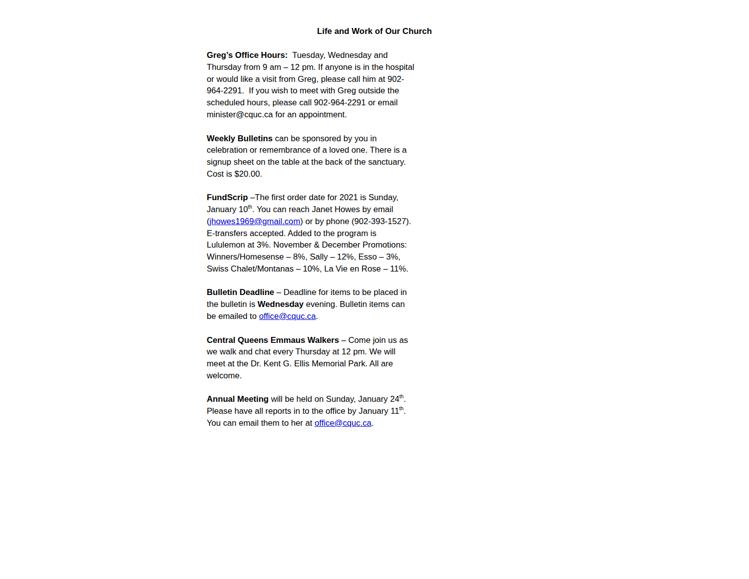Life and Work of Our Church
Greg’s Office Hours: Tuesday, Wednesday and Thursday from 9 am – 12 pm. If anyone is in the hospital or would like a visit from Greg, please call him at 902-964-2291. If you wish to meet with Greg outside the scheduled hours, please call 902-964-2291 or email minister@cquc.ca for an appointment.
Weekly Bulletins can be sponsored by you in celebration or remembrance of a loved one. There is a signup sheet on the table at the back of the sanctuary. Cost is $20.00.
FundScrip –The first order date for 2021 is Sunday, January 10th. You can reach Janet Howes by email (jhowes1969@gmail.com) or by phone (902-393-1527). E-transfers accepted. Added to the program is Lululemon at 3%. November & December Promotions: Winners/Homesense – 8%, Sally – 12%, Esso – 3%, Swiss Chalet/Montanas – 10%, La Vie en Rose – 11%.
Bulletin Deadline – Deadline for items to be placed in the bulletin is Wednesday evening. Bulletin items can be emailed to office@cquc.ca.
Central Queens Emmaus Walkers – Come join us as we walk and chat every Thursday at 12 pm. We will meet at the Dr. Kent G. Ellis Memorial Park. All are welcome.
Annual Meeting will be held on Sunday, January 24th. Please have all reports in to the office by January 11th. You can email them to her at office@cquc.ca.